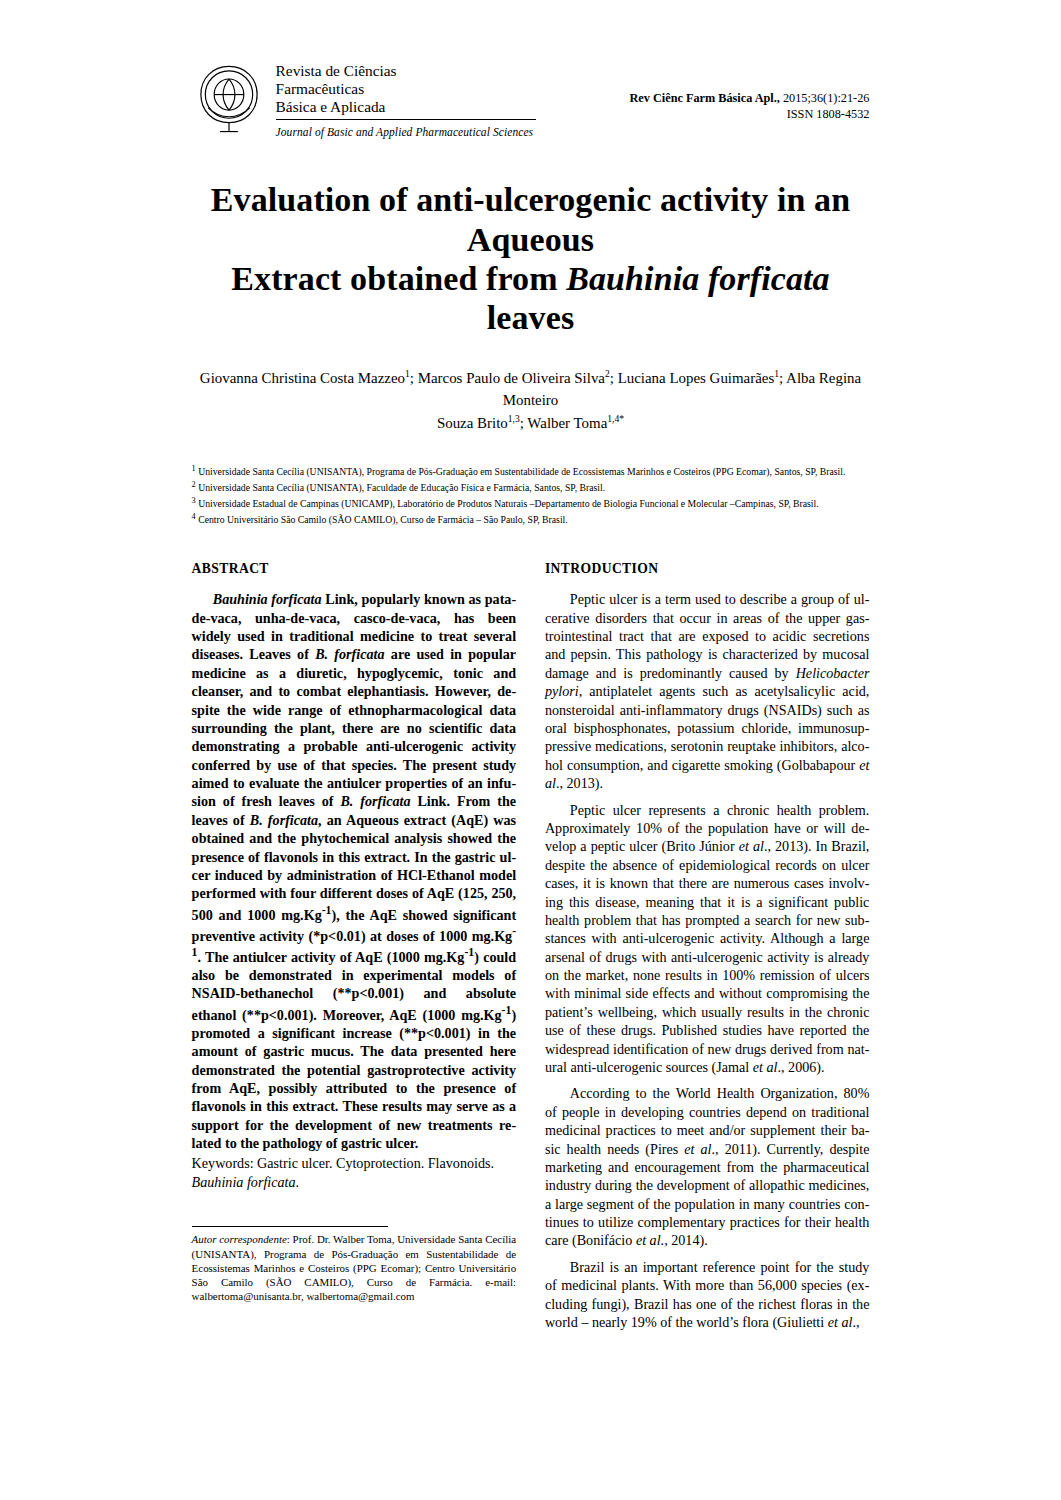Revista de Ciências Farmacêuticas Básica e Aplicada
Journal of Basic and Applied Pharmaceutical Sciences
Rev Ciênc Farm Básica Apl., 2015;36(1):21-26
ISSN 1808-4532
Evaluation of anti-ulcerogenic activity in an Aqueous
Extract obtained from Bauhinia forficata leaves
Giovanna Christina Costa Mazzeo1; Marcos Paulo de Oliveira Silva2; Luciana Lopes Guimarães1; Alba Regina Monteiro
Souza Brito1,3; Walber Toma1,4*
1 Universidade Santa Cecília (UNISANTA), Programa de Pós-Graduação em Sustentabilidade de Ecossistemas Marinhos e Costeiros (PPG Ecomar), Santos, SP, Brasil.
2 Universidade Santa Cecília (UNISANTA), Faculdade de Educação Física e Farmácia, Santos, SP, Brasil.
3 Universidade Estadual de Campinas (UNICAMP), Laboratório de Produtos Naturais –Departamento de Biologia Funcional e Molecular –Campinas, SP, Brasil.
4 Centro Universitário São Camilo (SÃO CAMILO), Curso de Farmácia – São Paulo, SP, Brasil.
ABSTRACT
Bauhinia forficata Link, popularly known as pata-de-vaca, unha-de-vaca, casco-de-vaca, has been widely used in traditional medicine to treat several diseases. Leaves of B. forficata are used in popular medicine as a diuretic, hypoglycemic, tonic and cleanser, and to combat elephantiasis. However, despite the wide range of ethnopharmacological data surrounding the plant, there are no scientific data demonstrating a probable anti-ulcerogenic activity conferred by use of that species. The present study aimed to evaluate the antiulcer properties of an infusion of fresh leaves of B. forficata Link. From the leaves of B. forficata, an Aqueous extract (AqE) was obtained and the phytochemical analysis showed the presence of flavonols in this extract. In the gastric ulcer induced by administration of HCl-Ethanol model performed with four different doses of AqE (125, 250, 500 and 1000 mg.Kg-1), the AqE showed significant preventive activity (*p<0.01) at doses of 1000 mg.Kg-1. The antiulcer activity of AqE (1000 mg.Kg-1) could also be demonstrated in experimental models of NSAID-bethanechol (**p<0.001) and absolute ethanol (**p<0.001). Moreover, AqE (1000 mg.Kg-1) promoted a significant increase (**p<0.001) in the amount of gastric mucus. The data presented here demonstrated the potential gastroprotective activity from AqE, possibly attributed to the presence of flavonols in this extract. These results may serve as a support for the development of new treatments related to the pathology of gastric ulcer.
Keywords: Gastric ulcer. Cytoprotection. Flavonoids. Bauhinia forficata.
Autor correspondente: Prof. Dr. Walber Toma, Universidade Santa Cecília (UNISANTA), Programa de Pós-Graduação em Sustentabilidade de Ecossistemas Marinhos e Costeiros (PPG Ecomar); Centro Universitário São Camilo (SÃO CAMILO), Curso de Farmácia. e-mail: walbertoma@unisanta.br, walbertoma@gmail.com
INTRODUCTION
Peptic ulcer is a term used to describe a group of ulcerative disorders that occur in areas of the upper gastrointestinal tract that are exposed to acidic secretions and pepsin. This pathology is characterized by mucosal damage and is predominantly caused by Helicobacter pylori, antiplatelet agents such as acetylsalicylic acid, nonsteroidal anti-inflammatory drugs (NSAIDs) such as oral bisphosphonates, potassium chloride, immunosuppressive medications, serotonin reuptake inhibitors, alcohol consumption, and cigarette smoking (Golbabapour et al., 2013).
Peptic ulcer represents a chronic health problem. Approximately 10% of the population have or will develop a peptic ulcer (Brito Júnior et al., 2013). In Brazil, despite the absence of epidemiological records on ulcer cases, it is known that there are numerous cases involving this disease, meaning that it is a significant public health problem that has prompted a search for new substances with anti-ulcerogenic activity. Although a large arsenal of drugs with anti-ulcerogenic activity is already on the market, none results in 100% remission of ulcers with minimal side effects and without compromising the patient’s wellbeing, which usually results in the chronic use of these drugs. Published studies have reported the widespread identification of new drugs derived from natural anti-ulcerogenic sources (Jamal et al., 2006).
According to the World Health Organization, 80% of people in developing countries depend on traditional medicinal practices to meet and/or supplement their basic health needs (Pires et al., 2011). Currently, despite marketing and encouragement from the pharmaceutical industry during the development of allopathic medicines, a large segment of the population in many countries continues to utilize complementary practices for their health care (Bonifácio et al., 2014).
Brazil is an important reference point for the study of medicinal plants. With more than 56,000 species (excluding fungi), Brazil has one of the richest floras in the world – nearly 19% of the world’s flora (Giulietti et al.,